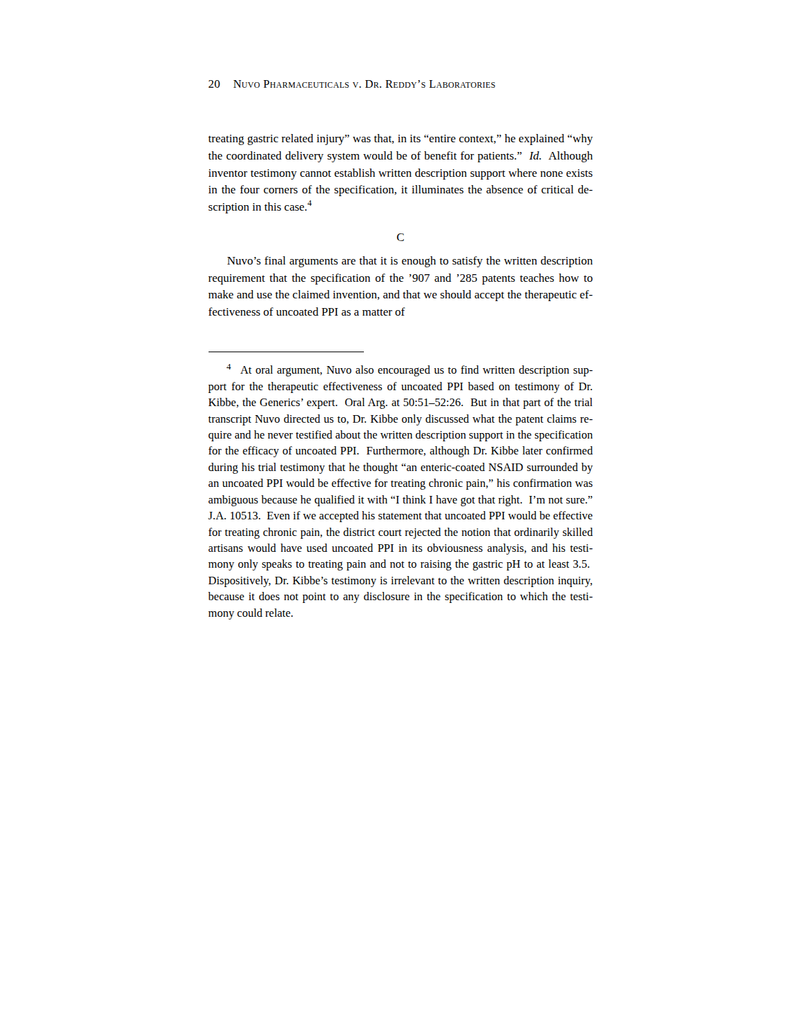20 Nuvo Pharmaceuticals v. Dr. Reddy’s Laboratories
treating gastric related injury” was that, in its “entire context,” he explained “why the coordinated delivery system would be of benefit for patients.” Id. Although inventor testimony cannot establish written description support where none exists in the four corners of the specification, it illuminates the absence of critical description in this case.4
C
Nuvo’s final arguments are that it is enough to satisfy the written description requirement that the specification of the ’907 and ’285 patents teaches how to make and use the claimed invention, and that we should accept the therapeutic effectiveness of uncoated PPI as a matter of
4 At oral argument, Nuvo also encouraged us to find written description support for the therapeutic effectiveness of uncoated PPI based on testimony of Dr. Kibbe, the Generics’ expert. Oral Arg. at 50:51–52:26. But in that part of the trial transcript Nuvo directed us to, Dr. Kibbe only discussed what the patent claims require and he never testified about the written description support in the specification for the efficacy of uncoated PPI. Furthermore, although Dr. Kibbe later confirmed during his trial testimony that he thought “an enteric-coated NSAID surrounded by an uncoated PPI would be effective for treating chronic pain,” his confirmation was ambiguous because he qualified it with “I think I have got that right. I’m not sure.” J.A. 10513. Even if we accepted his statement that uncoated PPI would be effective for treating chronic pain, the district court rejected the notion that ordinarily skilled artisans would have used uncoated PPI in its obviousness analysis, and his testimony only speaks to treating pain and not to raising the gastric pH to at least 3.5. Dispositively, Dr. Kibbe’s testimony is irrelevant to the written description inquiry, because it does not point to any disclosure in the specification to which the testimony could relate.